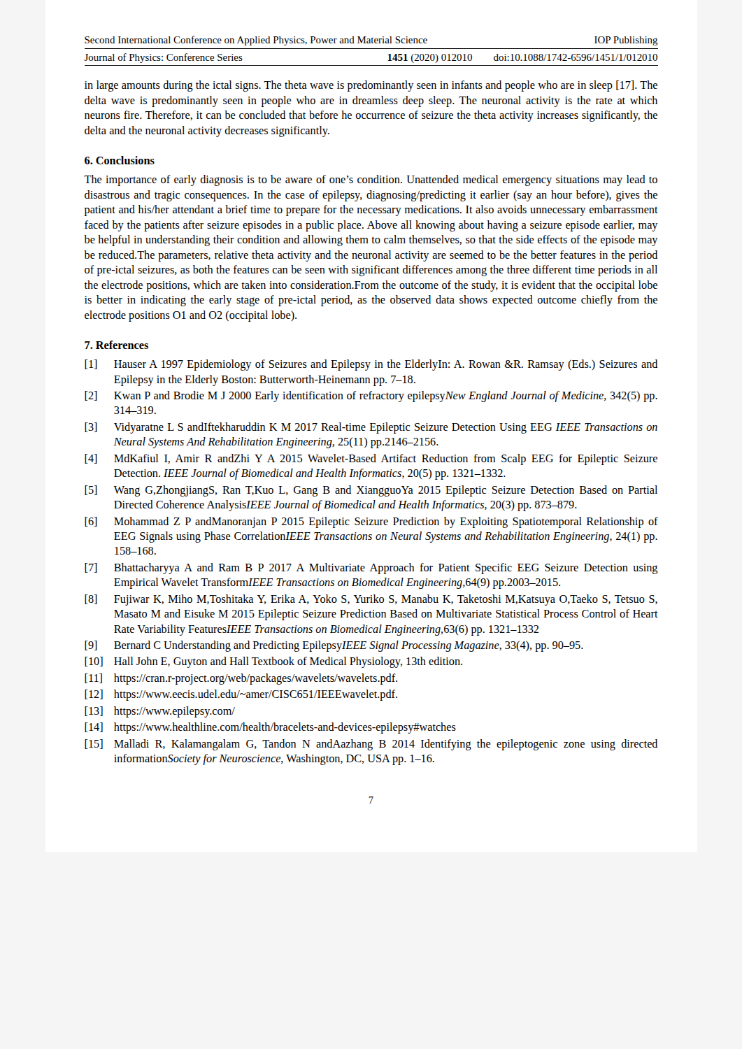Second International Conference on Applied Physics, Power and Material Science
IOP Publishing
Journal of Physics: Conference Series
1451 (2020) 012010
doi:10.1088/1742-6596/1451/1/012010
in large amounts during the ictal signs. The theta wave is predominantly seen in infants and people who are in sleep [17]. The delta wave is predominantly seen in people who are in dreamless deep sleep. The neuronal activity is the rate at which neurons fire. Therefore, it can be concluded that before he occurrence of seizure the theta activity increases significantly, the delta and the neuronal activity decreases significantly.
6. Conclusions
The importance of early diagnosis is to be aware of one’s condition. Unattended medical emergency situations may lead to disastrous and tragic consequences. In the case of epilepsy, diagnosing/predicting it earlier (say an hour before), gives the patient and his/her attendant a brief time to prepare for the necessary medications. It also avoids unnecessary embarrassment faced by the patients after seizure episodes in a public place. Above all knowing about having a seizure episode earlier, may be helpful in understanding their condition and allowing them to calm themselves, so that the side effects of the episode may be reduced.The parameters, relative theta activity and the neuronal activity are seemed to be the better features in the period of pre-ictal seizures, as both the features can be seen with significant differences among the three different time periods in all the electrode positions, which are taken into consideration.From the outcome of the study, it is evident that the occipital lobe is better in indicating the early stage of pre-ictal period, as the observed data shows expected outcome chiefly from the electrode positions O1 and O2 (occipital lobe).
7. References
[1] Hauser A 1997 Epidemiology of Seizures and Epilepsy in the ElderlyIn: A. Rowan &R. Ramsay (Eds.) Seizures and Epilepsy in the Elderly Boston: Butterworth-Heinemann pp. 7–18.
[2] Kwan P and Brodie M J 2000 Early identification of refractory epilepsyNew England Journal of Medicine, 342(5) pp. 314–319.
[3] Vidyaratne L S andIftekharuddin K M 2017 Real-time Epileptic Seizure Detection Using EEG IEEE Transactions on Neural Systems And Rehabilitation Engineering, 25(11) pp.2146–2156.
[4] MdKafiul I, Amir R andZhi Y A 2015 Wavelet-Based Artifact Reduction from Scalp EEG for Epileptic Seizure Detection. IEEE Journal of Biomedical and Health Informatics, 20(5) pp. 1321–1332.
[5] Wang G,ZhongjiangS, Ran T,Kuo L, Gang B and XiangguoYa 2015 Epileptic Seizure Detection Based on Partial Directed Coherence AnalysisIEEE Journal of Biomedical and Health Informatics, 20(3) pp. 873–879.
[6] Mohammad Z P andManoranjan P 2015 Epileptic Seizure Prediction by Exploiting Spatiotemporal Relationship of EEG Signals using Phase CorrelationIEEE Transactions on Neural Systems and Rehabilitation Engineering, 24(1) pp. 158–168.
[7] Bhattacharyya A and Ram B P 2017 A Multivariate Approach for Patient Specific EEG Seizure Detection using Empirical Wavelet TransformIEEE Transactions on Biomedical Engineering, 64(9) pp.2003–2015.
[8] Fujiwar K, Miho M,Toshitaka Y, Erika A, Yoko S, Yuriko S, Manabu K, Taketoshi M,Katsuya O,Taeko S, Tetsuo S, Masato M and Eisuke M 2015 Epileptic Seizure Prediction Based on Multivariate Statistical Process Control of Heart Rate Variability FeaturesIEEE Transactions on Biomedical Engineering, 63(6) pp. 1321–1332
[9] Bernard C Understanding and Predicting EpilepsyIEEE Signal Processing Magazine, 33(4), pp. 90–95.
[10] Hall John E, Guyton and Hall Textbook of Medical Physiology, 13th edition.
[11] https://cran.r-project.org/web/packages/wavelets/wavelets.pdf.
[12] https://www.eecis.udel.edu/~amer/CISC651/IEEEwavelet.pdf.
[13] https://www.epilepsy.com/
[14] https://www.healthline.com/health/bracelets-and-devices-epilepsy#watches
[15] Malladi R, Kalamangalam G, Tandon N andAazhang B 2014 Identifying the epileptogenic zone using directed informationSociety for Neuroscience, Washington, DC, USA pp. 1–16.
7